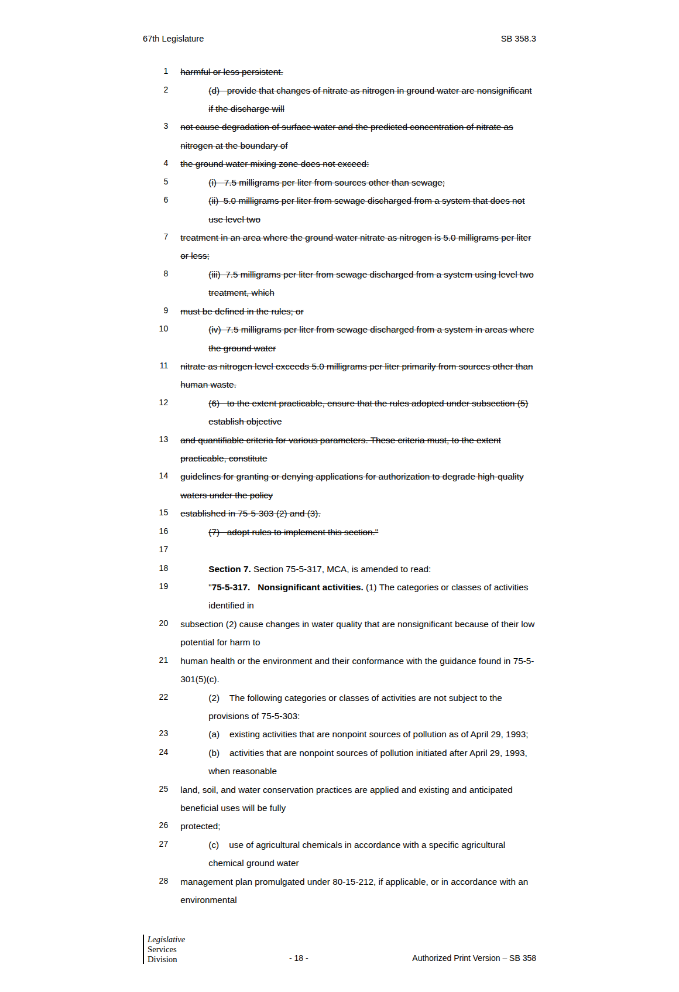67th Legislature
SB 358.3
1
harmful or less persistent.
2
(d) provide that changes of nitrate as nitrogen in ground water are nonsignificant if the discharge will
3
not cause degradation of surface water and the predicted concentration of nitrate as nitrogen at the boundary of
4
the ground water mixing zone does not exceed:
5
(i) 7.5 milligrams per liter from sources other than sewage;
6
(ii) 5.0 milligrams per liter from sewage discharged from a system that does not use level two
7
treatment in an area where the ground water nitrate as nitrogen is 5.0 milligrams per liter or less;
8
(iii) 7.5 milligrams per liter from sewage discharged from a system using level two treatment, which
9
must be defined in the rules; or
10
(iv) 7.5 milligrams per liter from sewage discharged from a system in areas where the ground water
11
nitrate as nitrogen level exceeds 5.0 milligrams per liter primarily from sources other than human waste.
12
(6) to the extent practicable, ensure that the rules adopted under subsection (5) establish objective
13
and quantifiable criteria for various parameters. These criteria must, to the extent practicable, constitute
14
guidelines for granting or denying applications for authorization to degrade high-quality waters under the policy
15
established in 75-5-303 (2) and (3).
16
(7) adopt rules to implement this section."
17
18
Section 7. Section 75-5-317, MCA, is amended to read:
19
"75-5-317. Nonsignificant activities. (1) The categories or classes of activities identified in
20
subsection (2) cause changes in water quality that are nonsignificant because of their low potential for harm to
21
human health or the environment and their conformance with the guidance found in 75-5-301(5)(c).
22
(2) The following categories or classes of activities are not subject to the provisions of 75-5-303:
23
(a) existing activities that are nonpoint sources of pollution as of April 29, 1993;
24
(b) activities that are nonpoint sources of pollution initiated after April 29, 1993, when reasonable
25
land, soil, and water conservation practices are applied and existing and anticipated beneficial uses will be fully
26
protected;
27
(c) use of agricultural chemicals in accordance with a specific agricultural chemical ground water
28
management plan promulgated under 80-15-212, if applicable, or in accordance with an environmental
Legislative
Services
Division
- 18 -
Authorized Print Version – SB 358